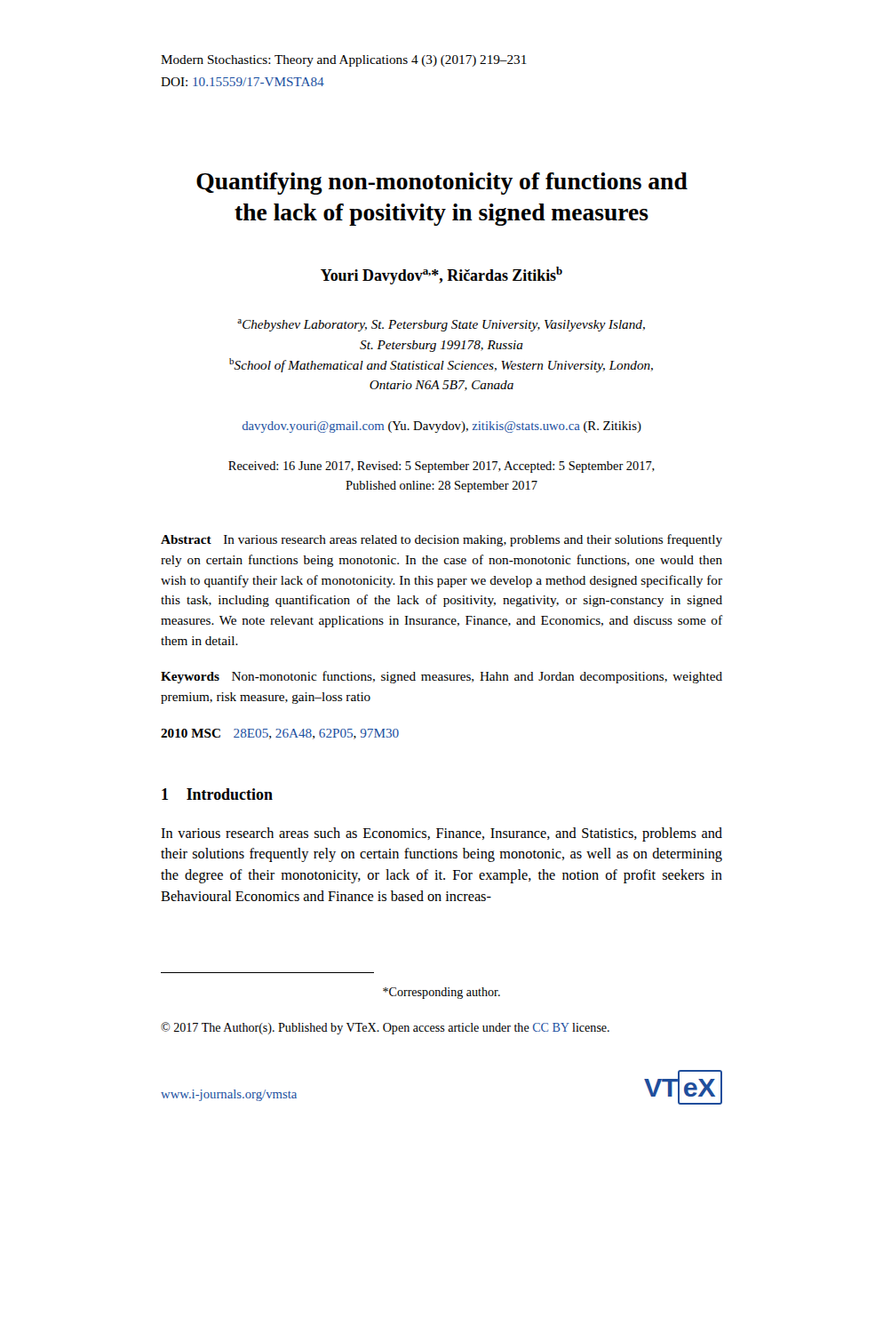Modern Stochastics: Theory and Applications 4 (3) (2017) 219–231
DOI: 10.15559/17-VMSTA84
Quantifying non-monotonicity of functions and
the lack of positivity in signed measures
Youri Davydova,*, Ričardas Zitikisb
aChebyshev Laboratory, St. Petersburg State University, Vasilyevsky Island,
St. Petersburg 199178, Russia
bSchool of Mathematical and Statistical Sciences, Western University, London,
Ontario N6A 5B7, Canada
davydov.youri@gmail.com (Yu. Davydov), zitikis@stats.uwo.ca (R. Zitikis)
Received: 16 June 2017, Revised: 5 September 2017, Accepted: 5 September 2017,
Published online: 28 September 2017
Abstract In various research areas related to decision making, problems and their solutions frequently rely on certain functions being monotonic. In the case of non-monotonic functions, one would then wish to quantify their lack of monotonicity. In this paper we develop a method designed specifically for this task, including quantification of the lack of positivity, negativity, or sign-constancy in signed measures. We note relevant applications in Insurance, Finance, and Economics, and discuss some of them in detail.
Keywords Non-monotonic functions, signed measures, Hahn and Jordan decompositions, weighted premium, risk measure, gain–loss ratio
2010 MSC 28E05, 26A48, 62P05, 97M30
1 Introduction
In various research areas such as Economics, Finance, Insurance, and Statistics, problems and their solutions frequently rely on certain functions being monotonic, as well as on determining the degree of their monotonicity, or lack of it. For example, the notion of profit seekers in Behavioural Economics and Finance is based on increas-
*Corresponding author.
© 2017 The Author(s). Published by VTeX. Open access article under the CC BY license.
www.i-journals.org/vmsta
VTeX